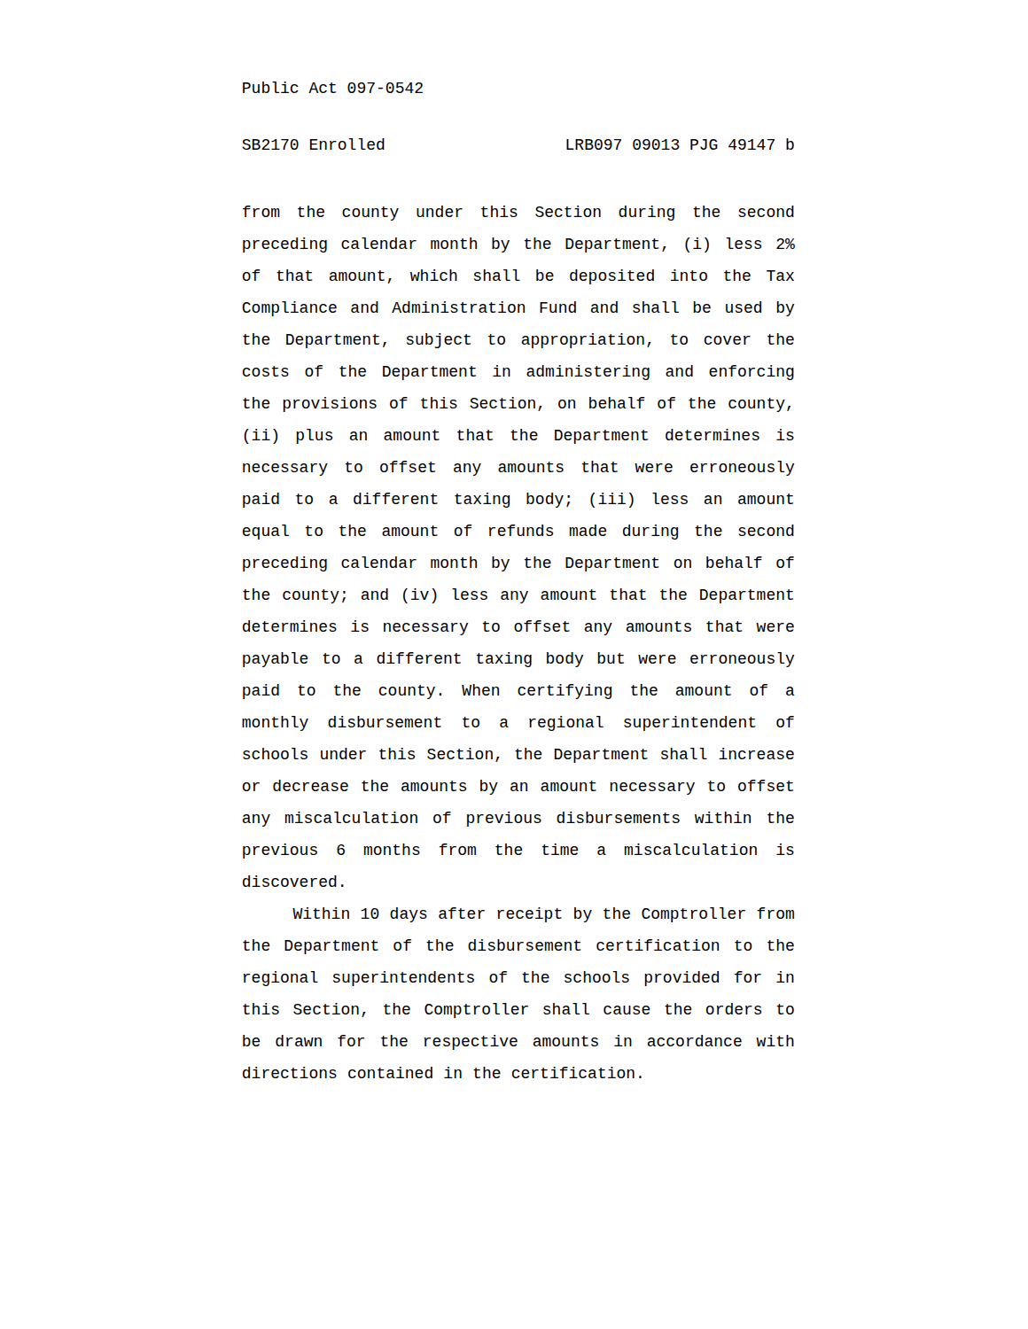Public Act 097-0542
SB2170 Enrolled LRB097 09013 PJG 49147 b
from the county under this Section during the second preceding calendar month by the Department, (i) less 2% of that amount, which shall be deposited into the Tax Compliance and Administration Fund and shall be used by the Department, subject to appropriation, to cover the costs of the Department in administering and enforcing the provisions of this Section, on behalf of the county, (ii) plus an amount that the Department determines is necessary to offset any amounts that were erroneously paid to a different taxing body; (iii) less an amount equal to the amount of refunds made during the second preceding calendar month by the Department on behalf of the county; and (iv) less any amount that the Department determines is necessary to offset any amounts that were payable to a different taxing body but were erroneously paid to the county. When certifying the amount of a monthly disbursement to a regional superintendent of schools under this Section, the Department shall increase or decrease the amounts by an amount necessary to offset any miscalculation of previous disbursements within the previous 6 months from the time a miscalculation is discovered.
Within 10 days after receipt by the Comptroller from the Department of the disbursement certification to the regional superintendents of the schools provided for in this Section, the Comptroller shall cause the orders to be drawn for the respective amounts in accordance with directions contained in the certification.